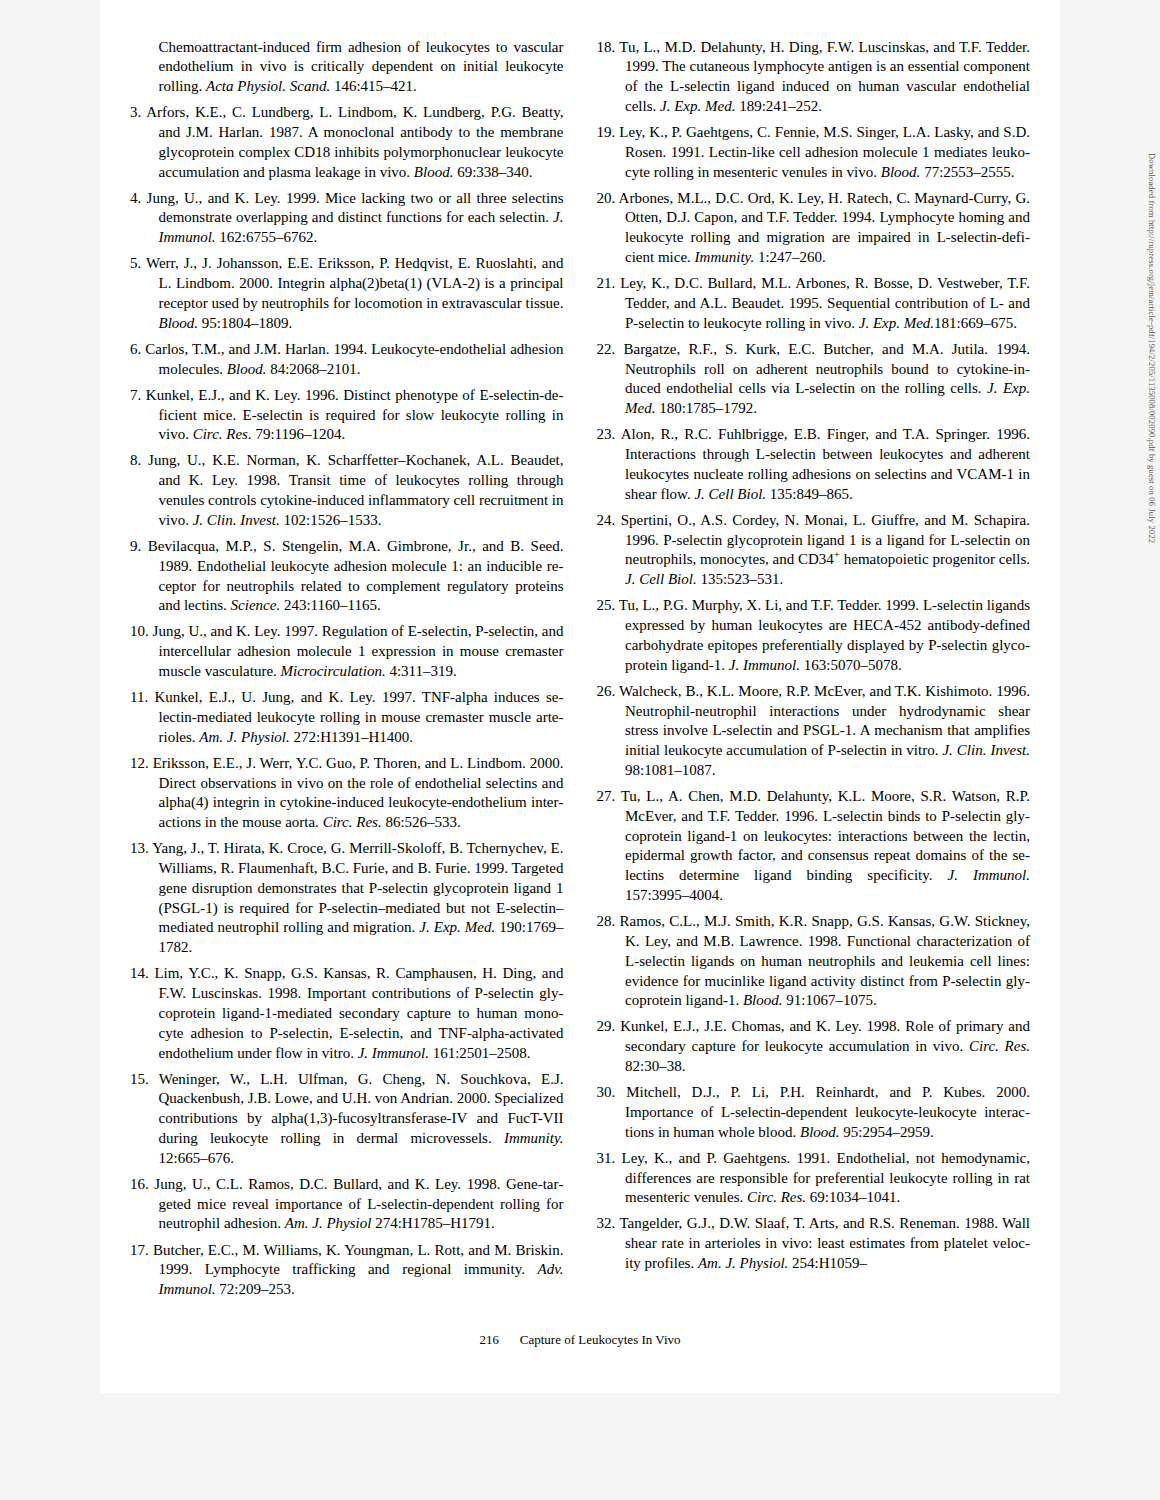Downloaded from http://rupress.org/jem/article-pdf/194/2/205/1135008/002090.pdf by guest on 06 July 2022
Chemoattractant-induced firm adhesion of leukocytes to vascular endothelium in vivo is critically dependent on initial leukocyte rolling. Acta Physiol. Scand. 146:415–421.
Arfors, K.E., C. Lundberg, L. Lindbom, K. Lundberg, P.G. Beatty, and J.M. Harlan. 1987. A monoclonal antibody to the membrane glycoprotein complex CD18 inhibits polymorphonuclear leukocyte accumulation and plasma leakage in vivo. Blood. 69:338–340.
Jung, U., and K. Ley. 1999. Mice lacking two or all three selectins demonstrate overlapping and distinct functions for each selectin. J. Immunol. 162:6755–6762.
Werr, J., J. Johansson, E.E. Eriksson, P. Hedqvist, E. Ruoslahti, and L. Lindbom. 2000. Integrin alpha(2)beta(1) (VLA-2) is a principal receptor used by neutrophils for locomotion in extravascular tissue. Blood. 95:1804–1809.
Carlos, T.M., and J.M. Harlan. 1994. Leukocyte-endothelial adhesion molecules. Blood. 84:2068–2101.
Kunkel, E.J., and K. Ley. 1996. Distinct phenotype of E-selectin-deficient mice. E-selectin is required for slow leukocyte rolling in vivo. Circ. Res. 79:1196–1204.
Jung, U., K.E. Norman, K. Scharffetter–Kochanek, A.L. Beaudet, and K. Ley. 1998. Transit time of leukocytes rolling through venules controls cytokine-induced inflammatory cell recruitment in vivo. J. Clin. Invest. 102:1526–1533.
Bevilacqua, M.P., S. Stengelin, M.A. Gimbrone, Jr., and B. Seed. 1989. Endothelial leukocyte adhesion molecule 1: an inducible receptor for neutrophils related to complement regulatory proteins and lectins. Science. 243:1160–1165.
Jung, U., and K. Ley. 1997. Regulation of E-selectin, P-selectin, and intercellular adhesion molecule 1 expression in mouse cremaster muscle vasculature. Microcirculation. 4:311–319.
Kunkel, E.J., U. Jung, and K. Ley. 1997. TNF-alpha induces selectin-mediated leukocyte rolling in mouse cremaster muscle arterioles. Am. J. Physiol. 272:H1391–H1400.
Eriksson, E.E., J. Werr, Y.C. Guo, P. Thoren, and L. Lindbom. 2000. Direct observations in vivo on the role of endothelial selectins and alpha(4) integrin in cytokine-induced leukocyte-endothelium interactions in the mouse aorta. Circ. Res. 86:526–533.
Yang, J., T. Hirata, K. Croce, G. Merrill-Skoloff, B. Tchernychev, E. Williams, R. Flaumenhaft, B.C. Furie, and B. Furie. 1999. Targeted gene disruption demonstrates that P-selectin glycoprotein ligand 1 (PSGL-1) is required for P-selectin–mediated but not E-selectin–mediated neutrophil rolling and migration. J. Exp. Med. 190:1769–1782.
Lim, Y.C., K. Snapp, G.S. Kansas, R. Camphausen, H. Ding, and F.W. Luscinskas. 1998. Important contributions of P-selectin glycoprotein ligand-1-mediated secondary capture to human monocyte adhesion to P-selectin, E-selectin, and TNF-alpha-activated endothelium under flow in vitro. J. Immunol. 161:2501–2508.
Weninger, W., L.H. Ulfman, G. Cheng, N. Souchkova, E.J. Quackenbush, J.B. Lowe, and U.H. von Andrian. 2000. Specialized contributions by alpha(1,3)-fucosyltransferase-IV and FucT-VII during leukocyte rolling in dermal microvessels. Immunity. 12:665–676.
Jung, U., C.L. Ramos, D.C. Bullard, and K. Ley. 1998. Gene-targeted mice reveal importance of L-selectin-dependent rolling for neutrophil adhesion. Am. J. Physiol 274:H1785–H1791.
Butcher, E.C., M. Williams, K. Youngman, L. Rott, and M. Briskin. 1999. Lymphocyte trafficking and regional immunity. Adv. Immunol. 72:209–253.
Tu, L., M.D. Delahunty, H. Ding, F.W. Luscinskas, and T.F. Tedder. 1999. The cutaneous lymphocyte antigen is an essential component of the L-selectin ligand induced on human vascular endothelial cells. J. Exp. Med. 189:241–252.
Ley, K., P. Gaehtgens, C. Fennie, M.S. Singer, L.A. Lasky, and S.D. Rosen. 1991. Lectin-like cell adhesion molecule 1 mediates leukocyte rolling in mesenteric venules in vivo. Blood. 77:2553–2555.
Arbones, M.L., D.C. Ord, K. Ley, H. Ratech, C. Maynard-Curry, G. Otten, D.J. Capon, and T.F. Tedder. 1994. Lymphocyte homing and leukocyte rolling and migration are impaired in L-selectin-deficient mice. Immunity. 1:247–260.
Ley, K., D.C. Bullard, M.L. Arbones, R. Bosse, D. Vestweber, T.F. Tedder, and A.L. Beaudet. 1995. Sequential contribution of L- and P-selectin to leukocyte rolling in vivo. J. Exp. Med. 181:669–675.
Bargatze, R.F., S. Kurk, E.C. Butcher, and M.A. Jutila. 1994. Neutrophils roll on adherent neutrophils bound to cytokine-induced endothelial cells via L-selectin on the rolling cells. J. Exp. Med. 180:1785–1792.
Alon, R., R.C. Fuhlbrigge, E.B. Finger, and T.A. Springer. 1996. Interactions through L-selectin between leukocytes and adherent leukocytes nucleate rolling adhesions on selectins and VCAM-1 in shear flow. J. Cell Biol. 135:849–865.
Spertini, O., A.S. Cordey, N. Monai, L. Giuffre, and M. Schapira. 1996. P-selectin glycoprotein ligand 1 is a ligand for L-selectin on neutrophils, monocytes, and CD34+ hematopoietic progenitor cells. J. Cell Biol. 135:523–531.
Tu, L., P.G. Murphy, X. Li, and T.F. Tedder. 1999. L-selectin ligands expressed by human leukocytes are HECA-452 antibody-defined carbohydrate epitopes preferentially displayed by P-selectin glycoprotein ligand-1. J. Immunol. 163:5070–5078.
Walcheck, B., K.L. Moore, R.P. McEver, and T.K. Kishimoto. 1996. Neutrophil-neutrophil interactions under hydrodynamic shear stress involve L-selectin and PSGL-1. A mechanism that amplifies initial leukocyte accumulation of P-selectin in vitro. J. Clin. Invest. 98:1081–1087.
Tu, L., A. Chen, M.D. Delahunty, K.L. Moore, S.R. Watson, R.P. McEver, and T.F. Tedder. 1996. L-selectin binds to P-selectin glycoprotein ligand-1 on leukocytes: interactions between the lectin, epidermal growth factor, and consensus repeat domains of the selectins determine ligand binding specificity. J. Immunol. 157:3995–4004.
Ramos, C.L., M.J. Smith, K.R. Snapp, G.S. Kansas, G.W. Stickney, K. Ley, and M.B. Lawrence. 1998. Functional characterization of L-selectin ligands on human neutrophils and leukemia cell lines: evidence for mucinlike ligand activity distinct from P-selectin glycoprotein ligand-1. Blood. 91:1067–1075.
Kunkel, E.J., J.E. Chomas, and K. Ley. 1998. Role of primary and secondary capture for leukocyte accumulation in vivo. Circ. Res. 82:30–38.
Mitchell, D.J., P. Li, P.H. Reinhardt, and P. Kubes. 2000. Importance of L-selectin-dependent leukocyte-leukocyte interactions in human whole blood. Blood. 95:2954–2959.
Ley, K., and P. Gaehtgens. 1991. Endothelial, not hemodynamic, differences are responsible for preferential leukocyte rolling in rat mesenteric venules. Circ. Res. 69:1034–1041.
Tangelder, G.J., D.W. Slaaf, T. Arts, and R.S. Reneman. 1988. Wall shear rate in arterioles in vivo: least estimates from platelet velocity profiles. Am. J. Physiol. 254:H1059–
216 Capture of Leukocytes In Vivo